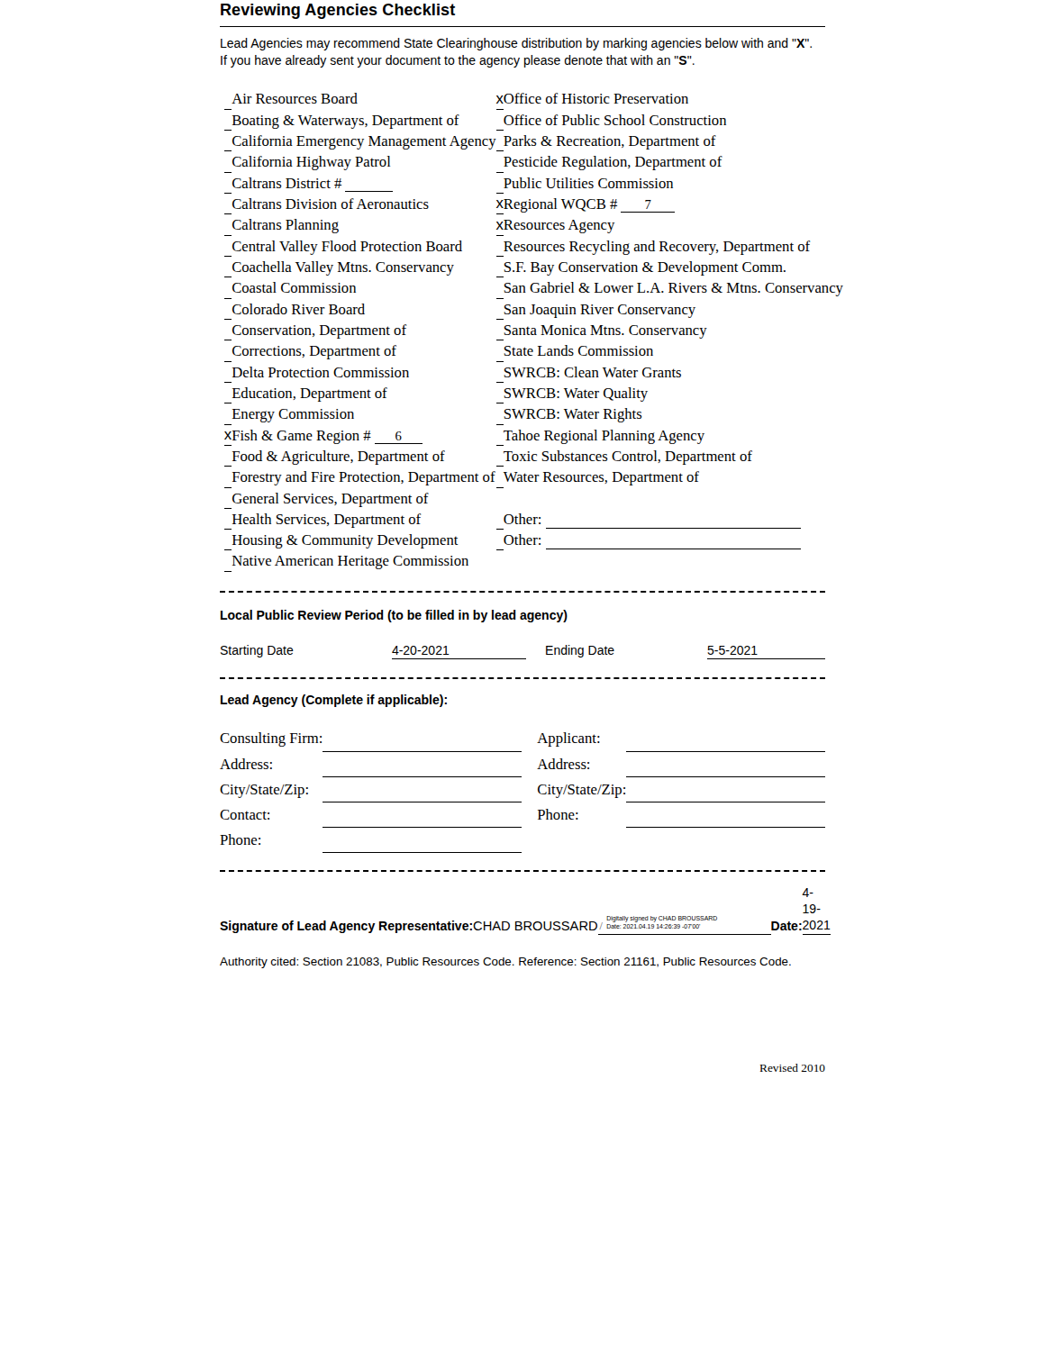Reviewing Agencies Checklist
Lead Agencies may recommend State Clearinghouse distribution by marking agencies below with and "X".
If you have already sent your document to the agency please denote that with an "S".
| | | Air Resources Board | | x | | Office of Historic Preservation |
| | | Boating & Waterways, Department of | | | | Office of Public School Construction |
| | | California Emergency Management Agency | | | | Parks & Recreation, Department of |
| | | California Highway Patrol | | | | Pesticide Regulation, Department of |
| | | Caltrans District # | | | | Public Utilities Commission |
| | | Caltrans Division of Aeronautics | | x | | Regional WQCB # 7 |
| | | Caltrans Planning | | x | | Resources Agency |
| | | Central Valley Flood Protection Board | | | | Resources Recycling and Recovery, Department of |
| | | Coachella Valley Mtns. Conservancy | | | | S.F. Bay Conservation & Development Comm. |
| | | Coastal Commission | | | | San Gabriel & Lower L.A. Rivers & Mtns. Conservancy |
| | | Colorado River Board | | | | San Joaquin River Conservancy |
| | | Conservation, Department of | | | | Santa Monica Mtns. Conservancy |
| | | Corrections, Department of | | | | State Lands Commission |
| | | Delta Protection Commission | | | | SWRCB: Clean Water Grants |
| | | Education, Department of | | | | SWRCB: Water Quality |
| | | Energy Commission | | | | SWRCB: Water Rights |
| x | | Fish & Game Region # 6 | | | | Tahoe Regional Planning Agency |
| | | Food & Agriculture, Department of | | | | Toxic Substances Control, Department of |
| | | Forestry and Fire Protection, Department of | | | | Water Resources, Department of |
| | | General Services, Department of | | | | |
| | | Health Services, Department of | | | | Other: |
| | | Housing & Community Development | | | | Other: |
| | | Native American Heritage Commission | | | | |
Local Public Review Period (to be filled in by lead agency)
| Starting Date | 4-20-2021 | | Ending Date | 5-5-2021 |
Lead Agency (Complete if applicable):
| Consulting Firm: | | | Applicant: | |
| Address: | | | Address: | |
| City/State/Zip: | | | City/State/Zip: | |
| Contact: | | | Phone: | |
| Phone: | | | | |
| Signature of Lead Agency Representative: | CHAD BROUSSARD | / Digitally signed by CHAD BROUSSARD Date: 2021.04.19 14:26:39 -07'00' | Date: | 4-19-2021 |
Authority cited: Section 21083, Public Resources Code. Reference: Section 21161, Public Resources Code.
Revised 2010